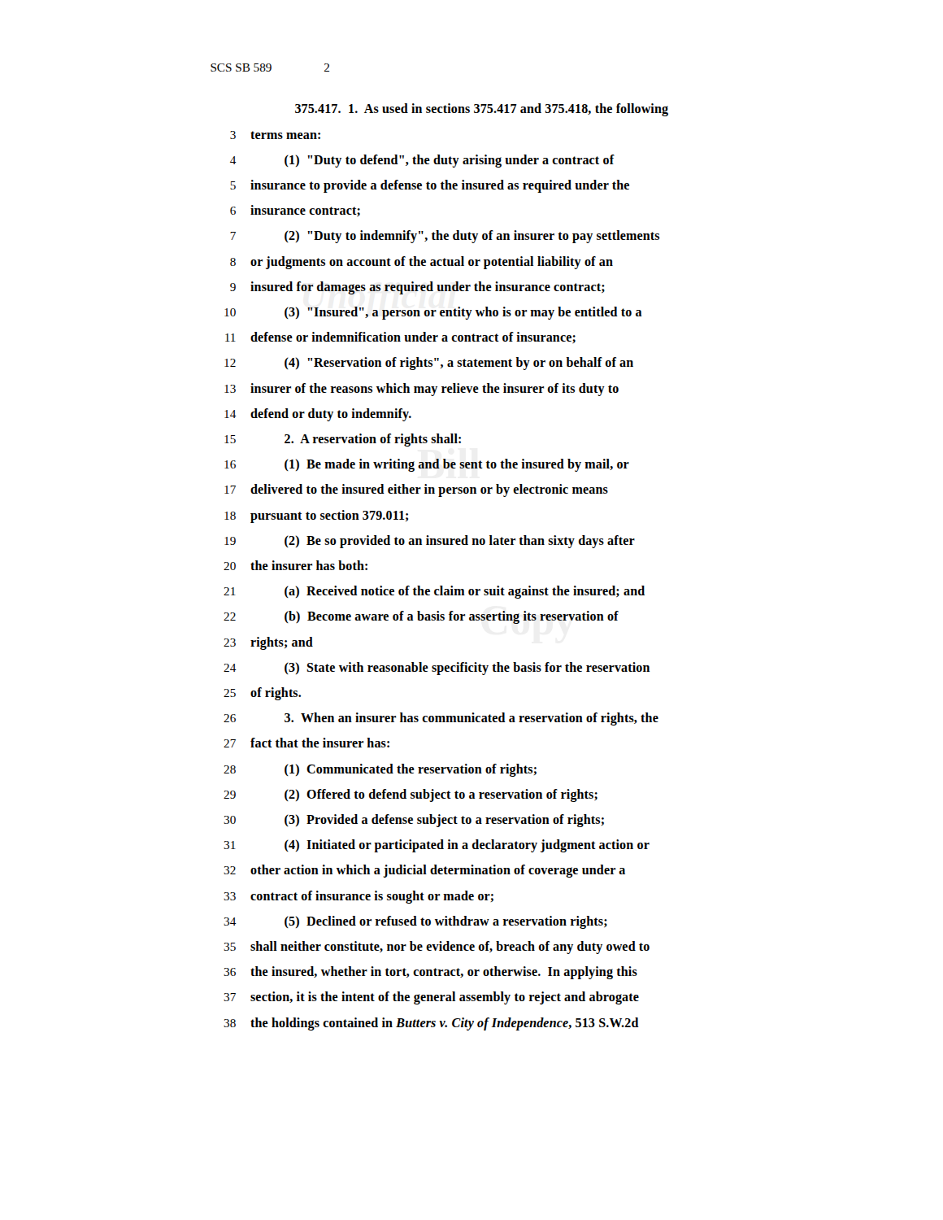Unofficial
Bill
Copy
SCS SB 589 2
375.417. 1. As used in sections 375.417 and 375.418, the following
terms mean:
(1) "Duty to defend", the duty arising under a contract of
insurance to provide a defense to the insured as required under the
insurance contract;
(2) "Duty to indemnify", the duty of an insurer to pay settlements
or judgments on account of the actual or potential liability of an
insured for damages as required under the insurance contract;
(3) "Insured", a person or entity who is or may be entitled to a
defense or indemnification under a contract of insurance;
(4) "Reservation of rights", a statement by or on behalf of an
insurer of the reasons which may relieve the insurer of its duty to
defend or duty to indemnify.
2. A reservation of rights shall:
(1) Be made in writing and be sent to the insured by mail, or
delivered to the insured either in person or by electronic means
pursuant to section 379.011;
(2) Be so provided to an insured no later than sixty days after
the insurer has both:
(a) Received notice of the claim or suit against the insured; and
(b) Become aware of a basis for asserting its reservation of
rights; and
(3) State with reasonable specificity the basis for the reservation
of rights.
3. When an insurer has communicated a reservation of rights, the
fact that the insurer has:
(1) Communicated the reservation of rights;
(2) Offered to defend subject to a reservation of rights;
(3) Provided a defense subject to a reservation of rights;
(4) Initiated or participated in a declaratory judgment action or
other action in which a judicial determination of coverage under a
contract of insurance is sought or made or;
(5) Declined or refused to withdraw a reservation rights;
shall neither constitute, nor be evidence of, breach of any duty owed to
the insured, whether in tort, contract, or otherwise. In applying this
section, it is the intent of the general assembly to reject and abrogate
the holdings contained in Butters v. City of Independence, 513 S.W.2d